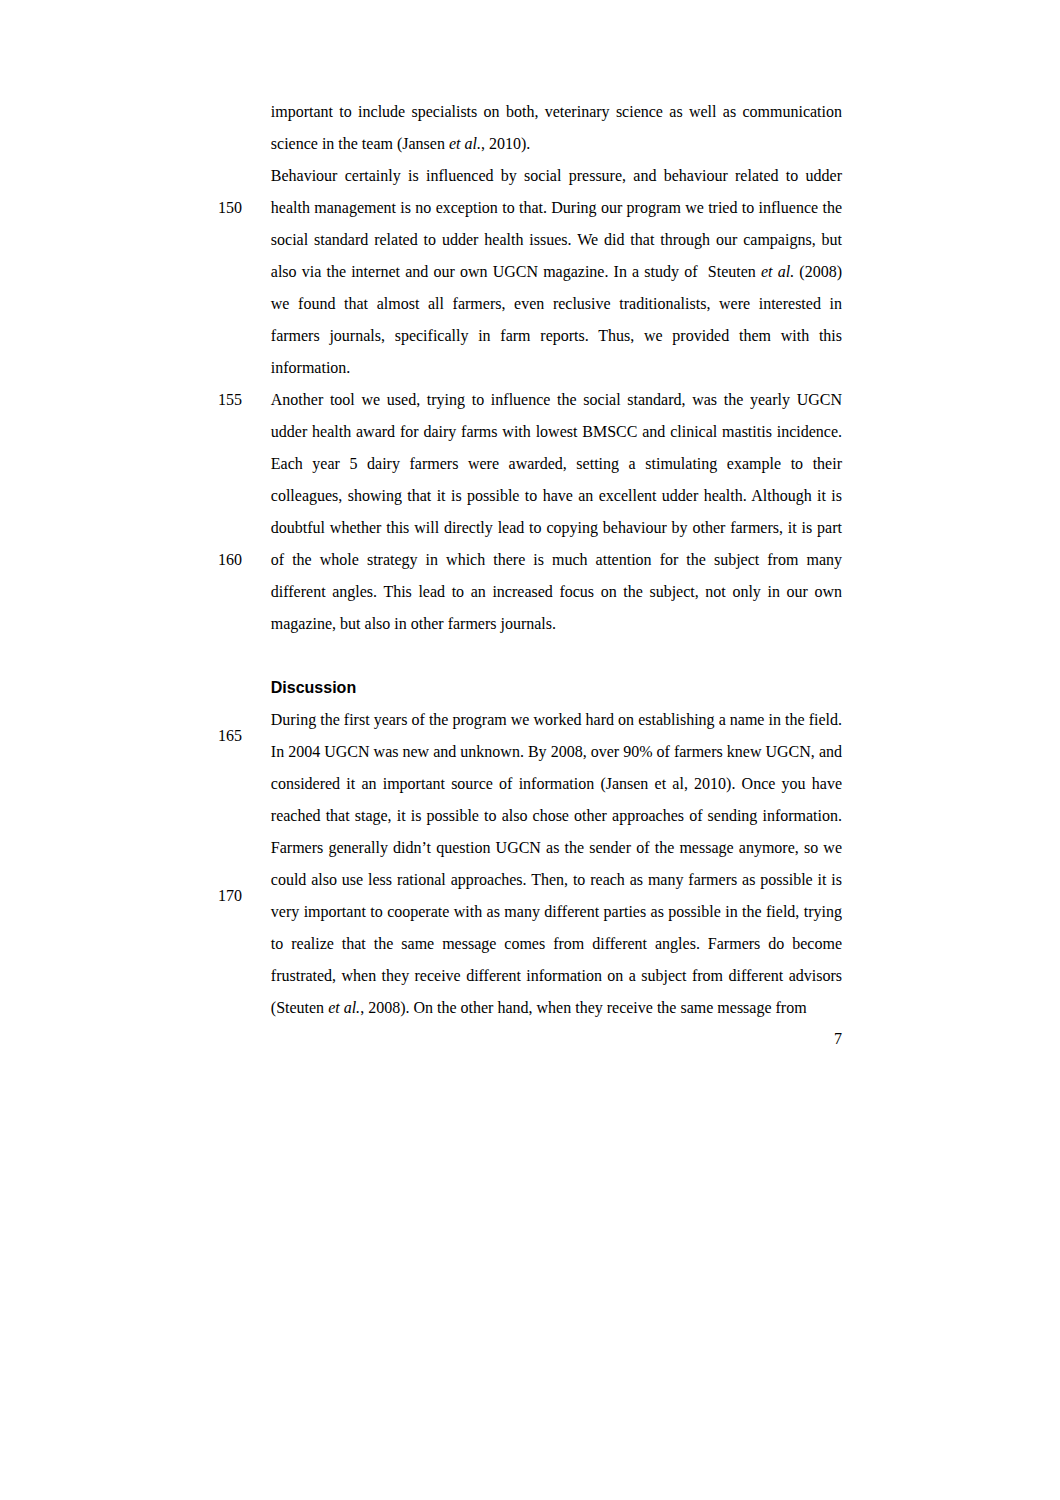150 155 160 165 170
important to include specialists on both, veterinary science as well as communication science in the team (Jansen et al., 2010).
Behaviour certainly is influenced by social pressure, and behaviour related to udder health management is no exception to that. During our program we tried to influence the social standard related to udder health issues. We did that through our campaigns, but also via the internet and our own UGCN magazine. In a study of Steuten et al. (2008) we found that almost all farmers, even reclusive traditionalists, were interested in farmers journals, specifically in farm reports. Thus, we provided them with this information.
Another tool we used, trying to influence the social standard, was the yearly UGCN udder health award for dairy farms with lowest BMSCC and clinical mastitis incidence. Each year 5 dairy farmers were awarded, setting a stimulating example to their colleagues, showing that it is possible to have an excellent udder health. Although it is doubtful whether this will directly lead to copying behaviour by other farmers, it is part of the whole strategy in which there is much attention for the subject from many different angles. This lead to an increased focus on the subject, not only in our own magazine, but also in other farmers journals.
Discussion
During the first years of the program we worked hard on establishing a name in the field. In 2004 UGCN was new and unknown. By 2008, over 90% of farmers knew UGCN, and considered it an important source of information (Jansen et al, 2010). Once you have reached that stage, it is possible to also chose other approaches of sending information. Farmers generally didn’t question UGCN as the sender of the message anymore, so we could also use less rational approaches. Then, to reach as many farmers as possible it is very important to cooperate with as many different parties as possible in the field, trying to realize that the same message comes from different angles. Farmers do become frustrated, when they receive different information on a subject from different advisors (Steuten et al., 2008). On the other hand, when they receive the same message from
7